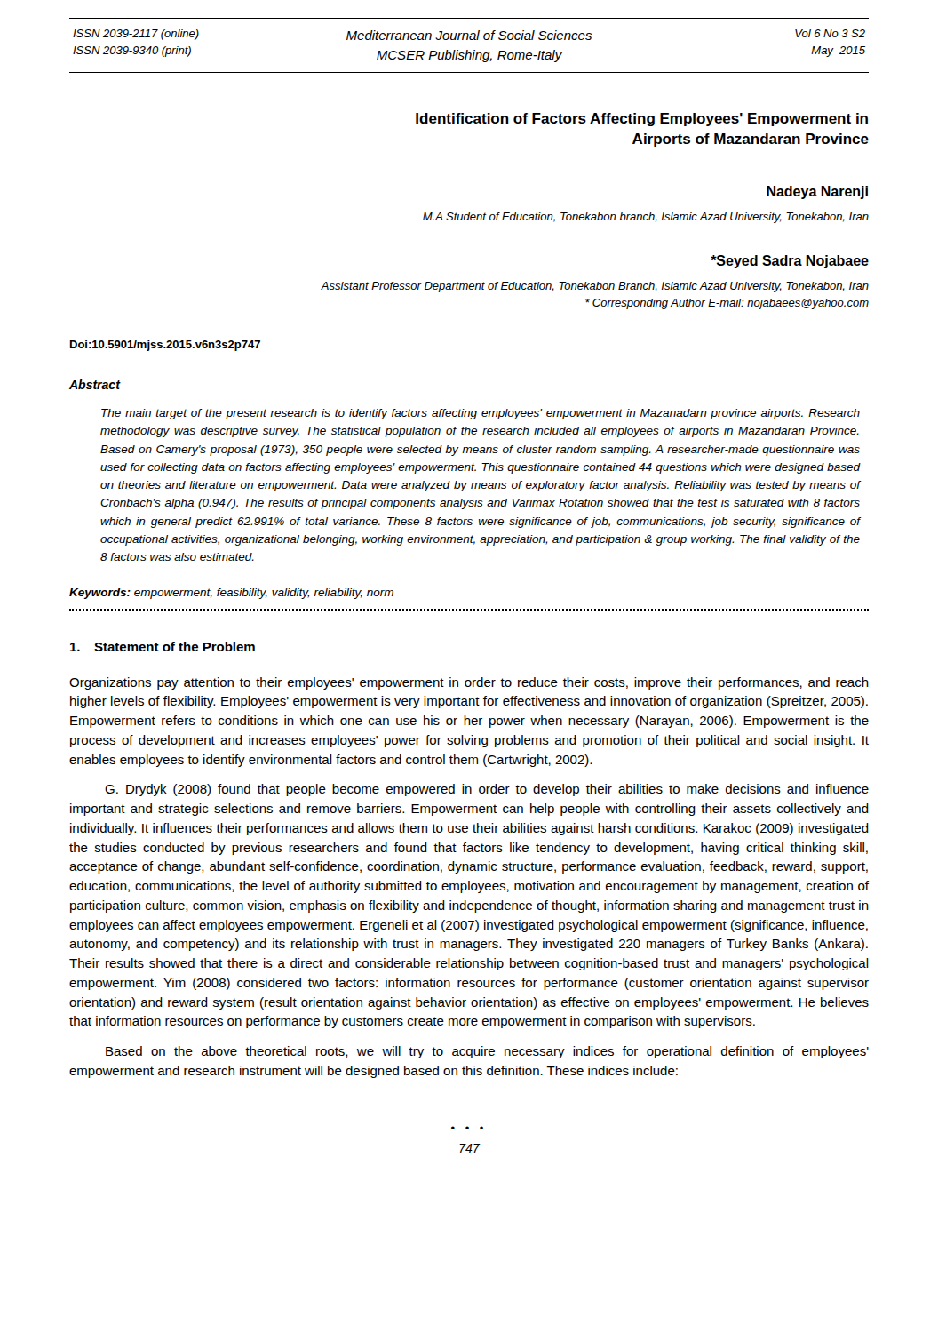| ISSN 2039-2117 (online) ISSN 2039-9340 (print) | Mediterranean Journal of Social Sciences MCSER Publishing, Rome-Italy | Vol 6 No 3 S2 May 2015 |
Identification of Factors Affecting Employees' Empowerment in
Airports of Mazandaran Province
Nadeya Narenji
M.A Student of Education, Tonekabon branch, Islamic Azad University, Tonekabon, Iran
*Seyed Sadra Nojabaee
Assistant Professor Department of Education, Tonekabon Branch, Islamic Azad University, Tonekabon, Iran * Corresponding Author E-mail: nojabaees@yahoo.com
Doi:10.5901/mjss.2015.v6n3s2p747
Abstract
The main target of the present research is to identify factors affecting employees' empowerment in Mazanadarn province airports. Research methodology was descriptive survey. The statistical population of the research included all employees of airports in Mazandaran Province. Based on Camery's proposal (1973), 350 people were selected by means of cluster random sampling. A researcher-made questionnaire was used for collecting data on factors affecting employees' empowerment. This questionnaire contained 44 questions which were designed based on theories and literature on empowerment. Data were analyzed by means of exploratory factor analysis. Reliability was tested by means of Cronbach's alpha (0.947). The results of principal components analysis and Varimax Rotation showed that the test is saturated with 8 factors which in general predict 62.991% of total variance. These 8 factors were significance of job, communications, job security, significance of occupational activities, organizational belonging, working environment, appreciation, and participation & group working. The final validity of the 8 factors was also estimated.
Keywords: empowerment, feasibility, validity, reliability, norm
1. Statement of the Problem
Organizations pay attention to their employees' empowerment in order to reduce their costs, improve their performances, and reach higher levels of flexibility. Employees' empowerment is very important for effectiveness and innovation of organization (Spreitzer, 2005). Empowerment refers to conditions in which one can use his or her power when necessary (Narayan, 2006). Empowerment is the process of development and increases employees' power for solving problems and promotion of their political and social insight. It enables employees to identify environmental factors and control them (Cartwright, 2002).
G. Drydyk (2008) found that people become empowered in order to develop their abilities to make decisions and influence important and strategic selections and remove barriers. Empowerment can help people with controlling their assets collectively and individually. It influences their performances and allows them to use their abilities against harsh conditions. Karakoc (2009) investigated the studies conducted by previous researchers and found that factors like tendency to development, having critical thinking skill, acceptance of change, abundant self-confidence, coordination, dynamic structure, performance evaluation, feedback, reward, support, education, communications, the level of authority submitted to employees, motivation and encouragement by management, creation of participation culture, common vision, emphasis on flexibility and independence of thought, information sharing and management trust in employees can affect employees empowerment. Ergeneli et al (2007) investigated psychological empowerment (significance, influence, autonomy, and competency) and its relationship with trust in managers. They investigated 220 managers of Turkey Banks (Ankara). Their results showed that there is a direct and considerable relationship between cognition-based trust and managers' psychological empowerment. Yim (2008) considered two factors: information resources for performance (customer orientation against supervisor orientation) and reward system (result orientation against behavior orientation) as effective on employees' empowerment. He believes that information resources on performance by customers create more empowerment in comparison with supervisors.
Based on the above theoretical roots, we will try to acquire necessary indices for operational definition of employees' empowerment and research instrument will be designed based on this definition. These indices include:
• • •
747